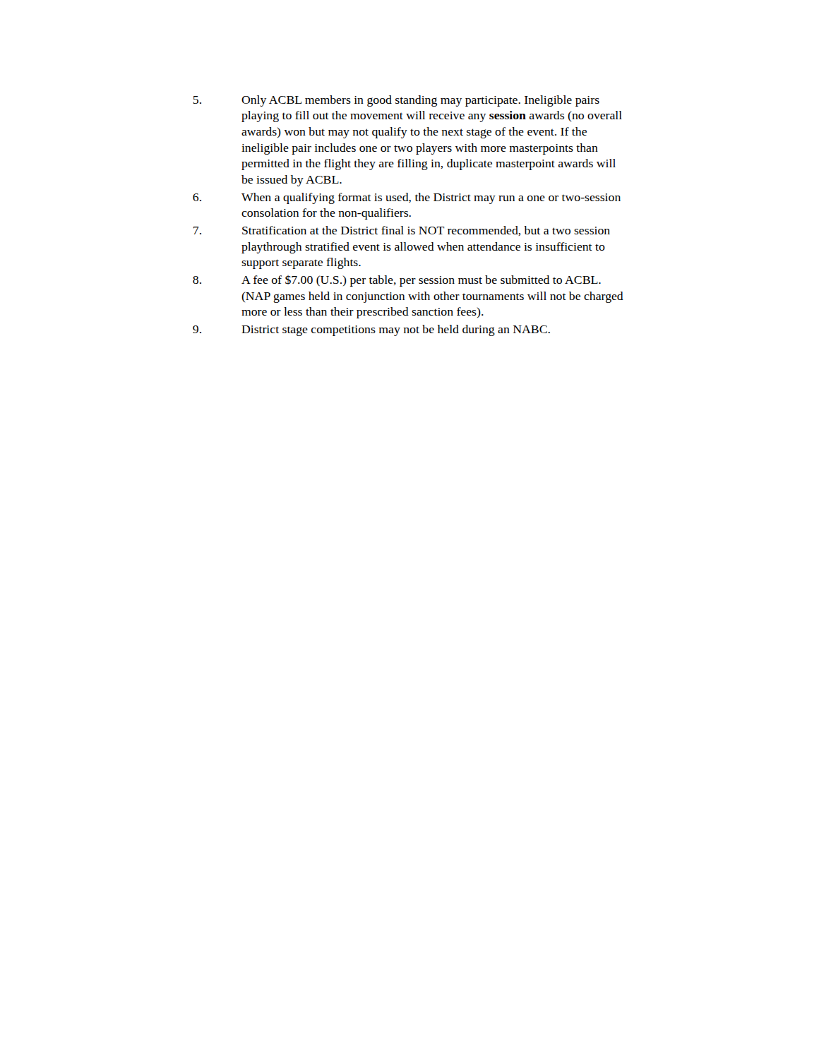5. Only ACBL members in good standing may participate. Ineligible pairs playing to fill out the movement will receive any session awards (no overall awards) won but may not qualify to the next stage of the event. If the ineligible pair includes one or two players with more masterpoints than permitted in the flight they are filling in, duplicate masterpoint awards will be issued by ACBL.
6. When a qualifying format is used, the District may run a one or two-session consolation for the non-qualifiers.
7. Stratification at the District final is NOT recommended, but a two session playthrough stratified event is allowed when attendance is insufficient to support separate flights.
8. A fee of $7.00 (U.S.) per table, per session must be submitted to ACBL. (NAP games held in conjunction with other tournaments will not be charged more or less than their prescribed sanction fees).
9. District stage competitions may not be held during an NABC.